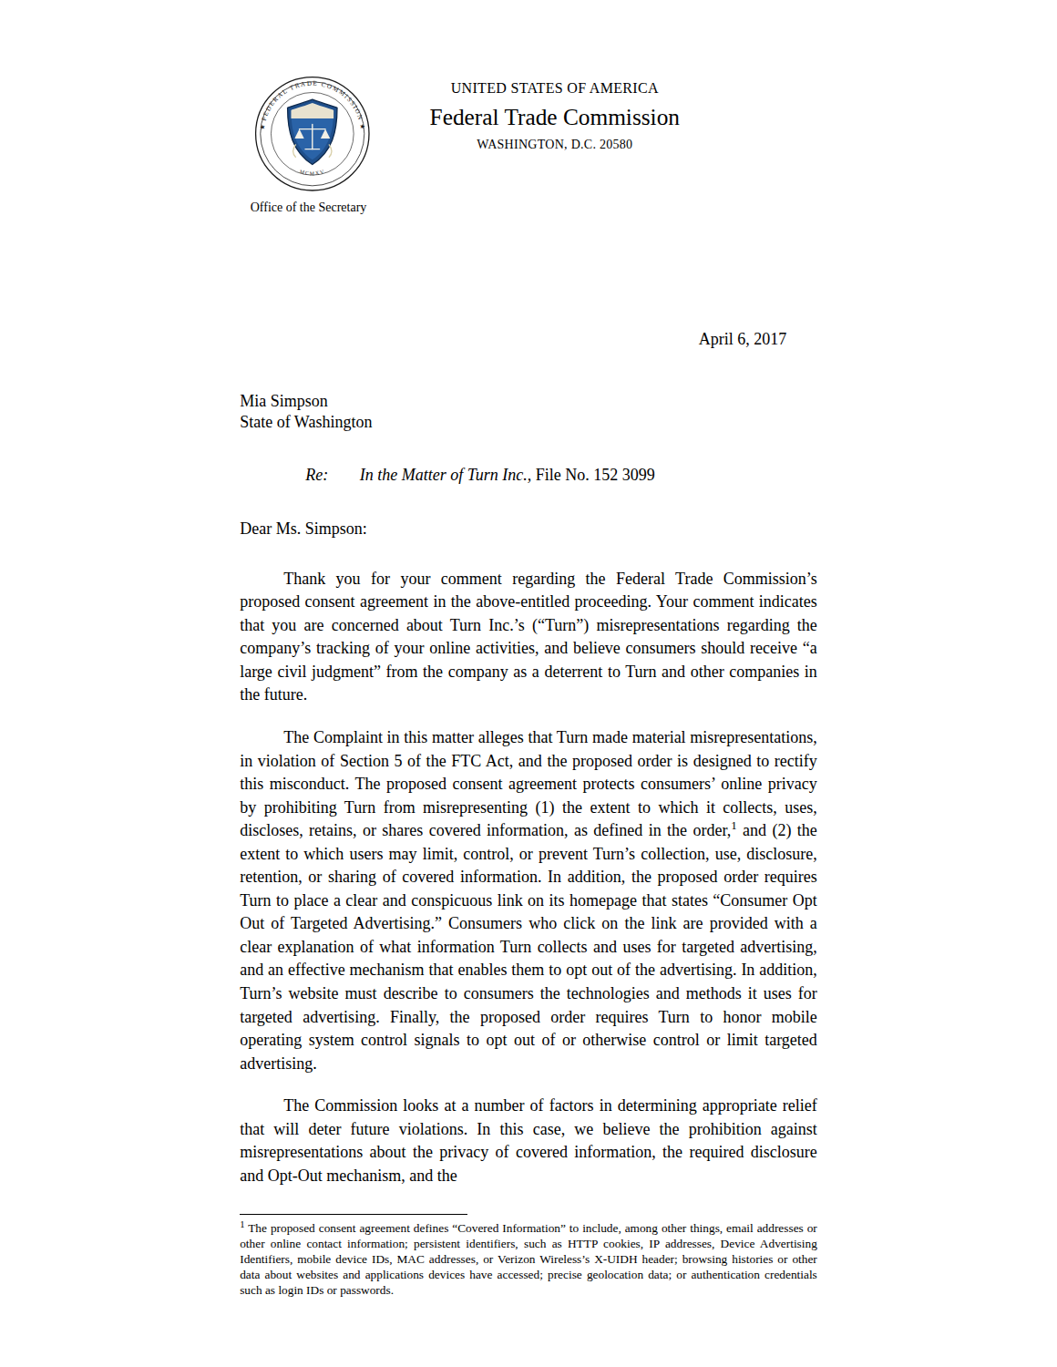★ FEDERAL TRADE COMMISSION ★ MCMXV
UNITED STATES OF AMERICA
Federal Trade Commission
WASHINGTON, D.C. 20580
Office of the Secretary
April 6, 2017
Mia Simpson
State of Washington
Re: In the Matter of Turn Inc., File No. 152 3099
Dear Ms. Simpson:
Thank you for your comment regarding the Federal Trade Commission’s proposed consent agreement in the above-entitled proceeding. Your comment indicates that you are concerned about Turn Inc.’s (“Turn”) misrepresentations regarding the company’s tracking of your online activities, and believe consumers should receive “a large civil judgment” from the company as a deterrent to Turn and other companies in the future.
The Complaint in this matter alleges that Turn made material misrepresentations, in violation of Section 5 of the FTC Act, and the proposed order is designed to rectify this misconduct. The proposed consent agreement protects consumers’ online privacy by prohibiting Turn from misrepresenting (1) the extent to which it collects, uses, discloses, retains, or shares covered information, as defined in the order,1 and (2) the extent to which users may limit, control, or prevent Turn’s collection, use, disclosure, retention, or sharing of covered information. In addition, the proposed order requires Turn to place a clear and conspicuous link on its homepage that states “Consumer Opt Out of Targeted Advertising.” Consumers who click on the link are provided with a clear explanation of what information Turn collects and uses for targeted advertising, and an effective mechanism that enables them to opt out of the advertising. In addition, Turn’s website must describe to consumers the technologies and methods it uses for targeted advertising. Finally, the proposed order requires Turn to honor mobile operating system control signals to opt out of or otherwise control or limit targeted advertising.
The Commission looks at a number of factors in determining appropriate relief that will deter future violations. In this case, we believe the prohibition against misrepresentations about the privacy of covered information, the required disclosure and Opt-Out mechanism, and the
1 The proposed consent agreement defines “Covered Information” to include, among other things, email addresses or other online contact information; persistent identifiers, such as HTTP cookies, IP addresses, Device Advertising Identifiers, mobile device IDs, MAC addresses, or Verizon Wireless’s X-UIDH header; browsing histories or other data about websites and applications devices have accessed; precise geolocation data; or authentication credentials such as login IDs or passwords.